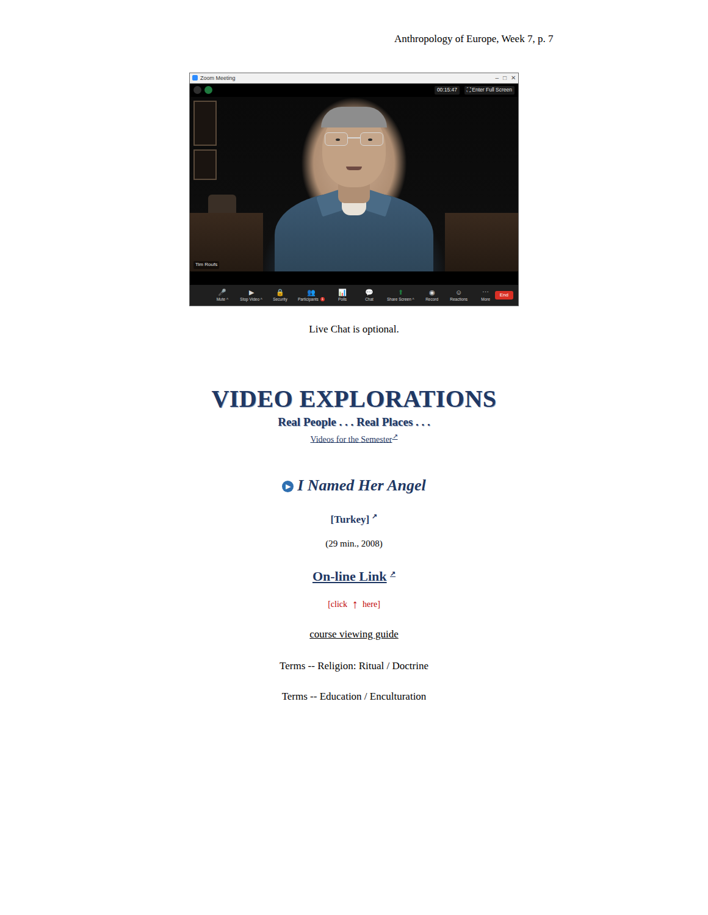Anthropology of Europe, Week 7, p. 7
Zoom Meeting
–□✕
00:15:47 ⛶ Enter Full Screen
Tim Roufs
🎤Mute ^
▶Stop Video ^
🔒Security
👥Participants 1
📊Polls
💬Chat
⬆Share Screen ^
◉Record
☺Reactions
⋯More
End
Live Chat is optional.
VIDEO EXPLORATIONS
Real People . . . Real Places . . .
Videos for the Semester↗
▶I Named Her Angel
[Turkey] ↗
(29 min., 2008)
On-line Link ↗
[click ↑ here]
course viewing guide
Terms -- Religion: Ritual / Doctrine
Terms -- Education / Enculturation